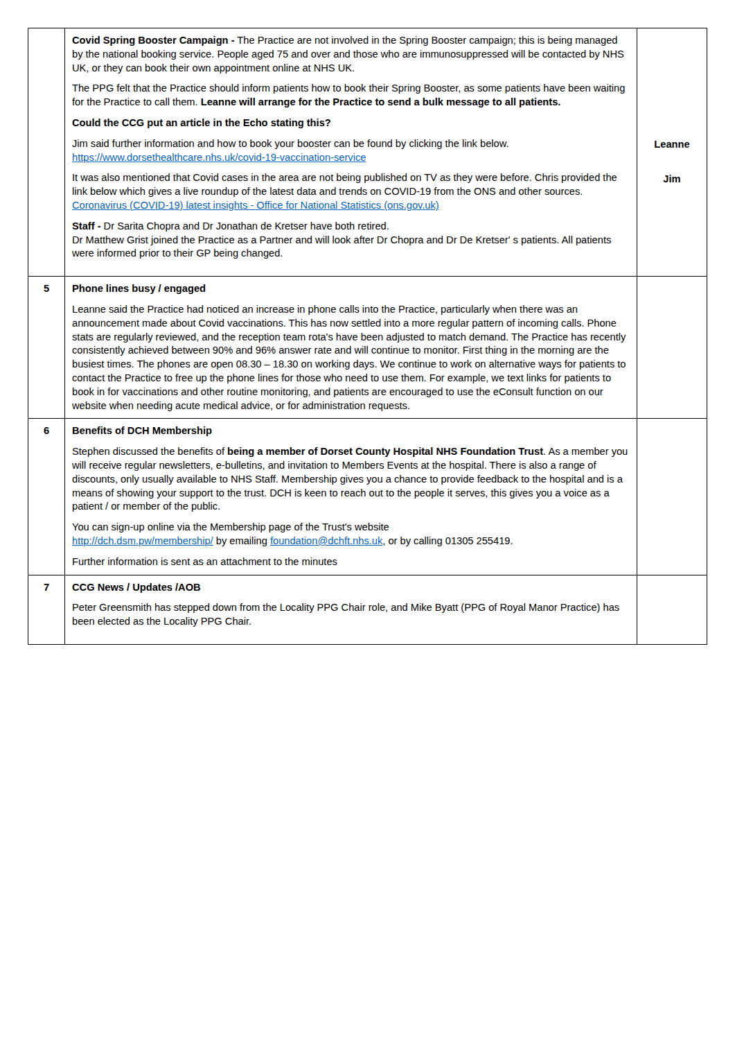| | Covid Spring Booster Campaign - The Practice are not involved in the Spring Booster campaign; this is being managed by the national booking service. People aged 75 and over and those who are immunosuppressed will be contacted by NHS UK, or they can book their own appointment online at NHS UK. The PPG felt that the Practice should inform patients how to book their Spring Booster, as some patients have been waiting for the Practice to call them. Leanne will arrange for the Practice to send a bulk message to all patients. Could the CCG put an article in the Echo stating this? Jim said further information and how to book your booster can be found by clicking the link below. https://www.dorsethealthcare.nhs.uk/covid-19-vaccination-service It was also mentioned that Covid cases in the area are not being published on TV as they were before. Chris provided the link below which gives a live roundup of the latest data and trends on COVID-19 from the ONS and other sources. Coronavirus (COVID-19) latest insights - Office for National Statistics (ons.gov.uk) Staff - Dr Sarita Chopra and Dr Jonathan de Kretser have both retired. Dr Matthew Grist joined the Practice as a Partner and will look after Dr Chopra and Dr De Kretser' s patients. All patients were informed prior to their GP being changed. | Leanne Jim |
| 5 | Phone lines busy / engaged Leanne said the Practice had noticed an increase in phone calls into the Practice, particularly when there was an announcement made about Covid vaccinations. This has now settled into a more regular pattern of incoming calls. Phone stats are regularly reviewed, and the reception team rota's have been adjusted to match demand. The Practice has recently consistently achieved between 90% and 96% answer rate and will continue to monitor. First thing in the morning are the busiest times. The phones are open 08.30 – 18.30 on working days. We continue to work on alternative ways for patients to contact the Practice to free up the phone lines for those who need to use them. For example, we text links for patients to book in for vaccinations and other routine monitoring, and patients are encouraged to use the eConsult function on our website when needing acute medical advice, or for administration requests. | |
| 6 | Benefits of DCH Membership Stephen discussed the benefits of being a member of Dorset County Hospital NHS Foundation Trust . As a member you will receive regular newsletters, e-bulletins, and invitation to Members Events at the hospital. There is also a range of discounts, only usually available to NHS Staff. Membership gives you a chance to provide feedback to the hospital and is a means of showing your support to the trust. DCH is keen to reach out to the people it serves, this gives you a voice as a patient / or member of the public. You can sign-up online via the Membership page of the Trust's website http://dch.dsm.pw/membership/ by emailing foundation@dchft.nhs.uk , or by calling 01305 255419. Further information is sent as an attachment to the minutes | |
| 7 | CCG News / Updates /AOB Peter Greensmith has stepped down from the Locality PPG Chair role, and Mike Byatt (PPG of Royal Manor Practice) has been elected as the Locality PPG Chair. | |